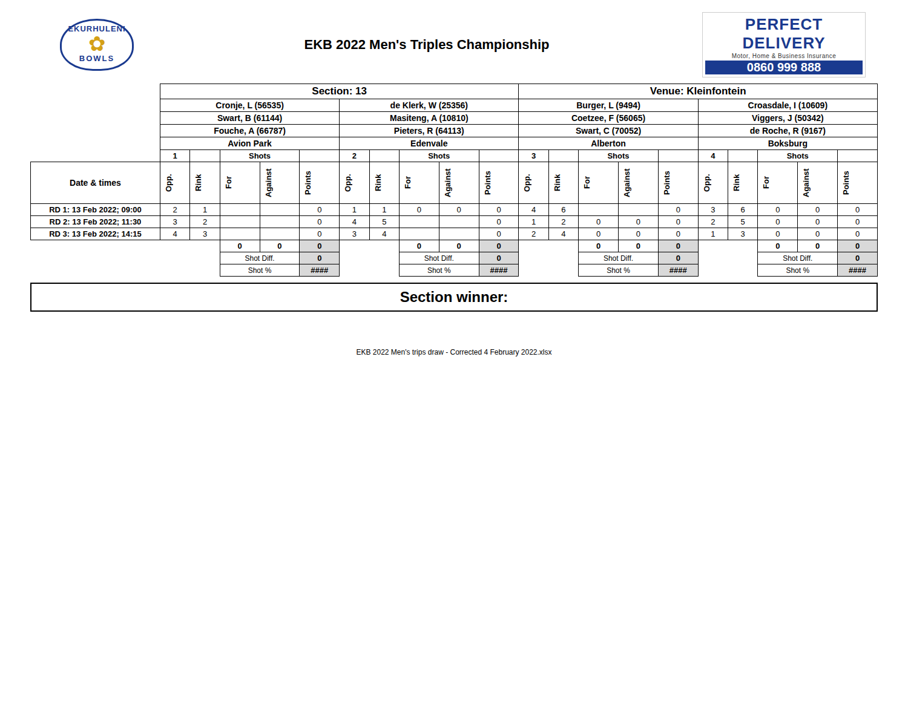EKURHULENI
✿
BOWLS
EKB 2022 Men's Triples Championship
PERFECT DELIVERY
Motor, Home & Business Insurance
0860 999 888
| | Section: 13 | Venue: Kleinfontein |
| | Cronje, L (56535) | de Klerk, W (25356) | Burger, L (9494) | Croasdale, I (10609) |
| | Swart, B (61144) | Masiteng, A (10810) | Coetzee, F (56065) | Viggers, J (50342) |
| | Fouche, A (66787) | Pieters, R (64113) | Swart, C (70052) | de Roche, R (9167) |
| | Avion Park | Edenvale | Alberton | Boksburg |
| | 1 | | Shots | | 2 | | Shots | | 3 | | Shots | | 4 | | Shots | |
| Date & times | Opp. | Rink | For | Against | Points | Opp. | Rink | For | Against | Points | Opp. | Rink | For | Against | Points | Opp. | Rink | For | Against | Points |
| RD 1: 13 Feb 2022; 09:00 | 2 | 1 | | | 0 | 1 | 1 | 0 | 0 | 0 | 4 | 6 | | | 0 | 3 | 6 | 0 | 0 | 0 |
| RD 2: 13 Feb 2022; 11:30 | 3 | 2 | | | 0 | 4 | 5 | | | 0 | 1 | 2 | 0 | 0 | 0 | 2 | 5 | 0 | 0 | 0 |
| RD 3: 13 Feb 2022; 14:15 | 4 | 3 | | | 0 | 3 | 4 | | | 0 | 2 | 4 | 0 | 0 | 0 | 1 | 3 | 0 | 0 | 0 |
| | | | 0 | 0 | 0 | | | 0 | 0 | 0 | | | 0 | 0 | 0 | | | 0 | 0 | 0 |
| | | | Shot Diff. | 0 | | | Shot Diff. | 0 | | | Shot Diff. | 0 | | | Shot Diff. | 0 |
| | | | Shot % | #### | | | Shot % | #### | | | Shot % | #### | | | Shot % | #### |
Section winner:
EKB 2022 Men's trips draw - Corrected 4 February 2022.xlsx